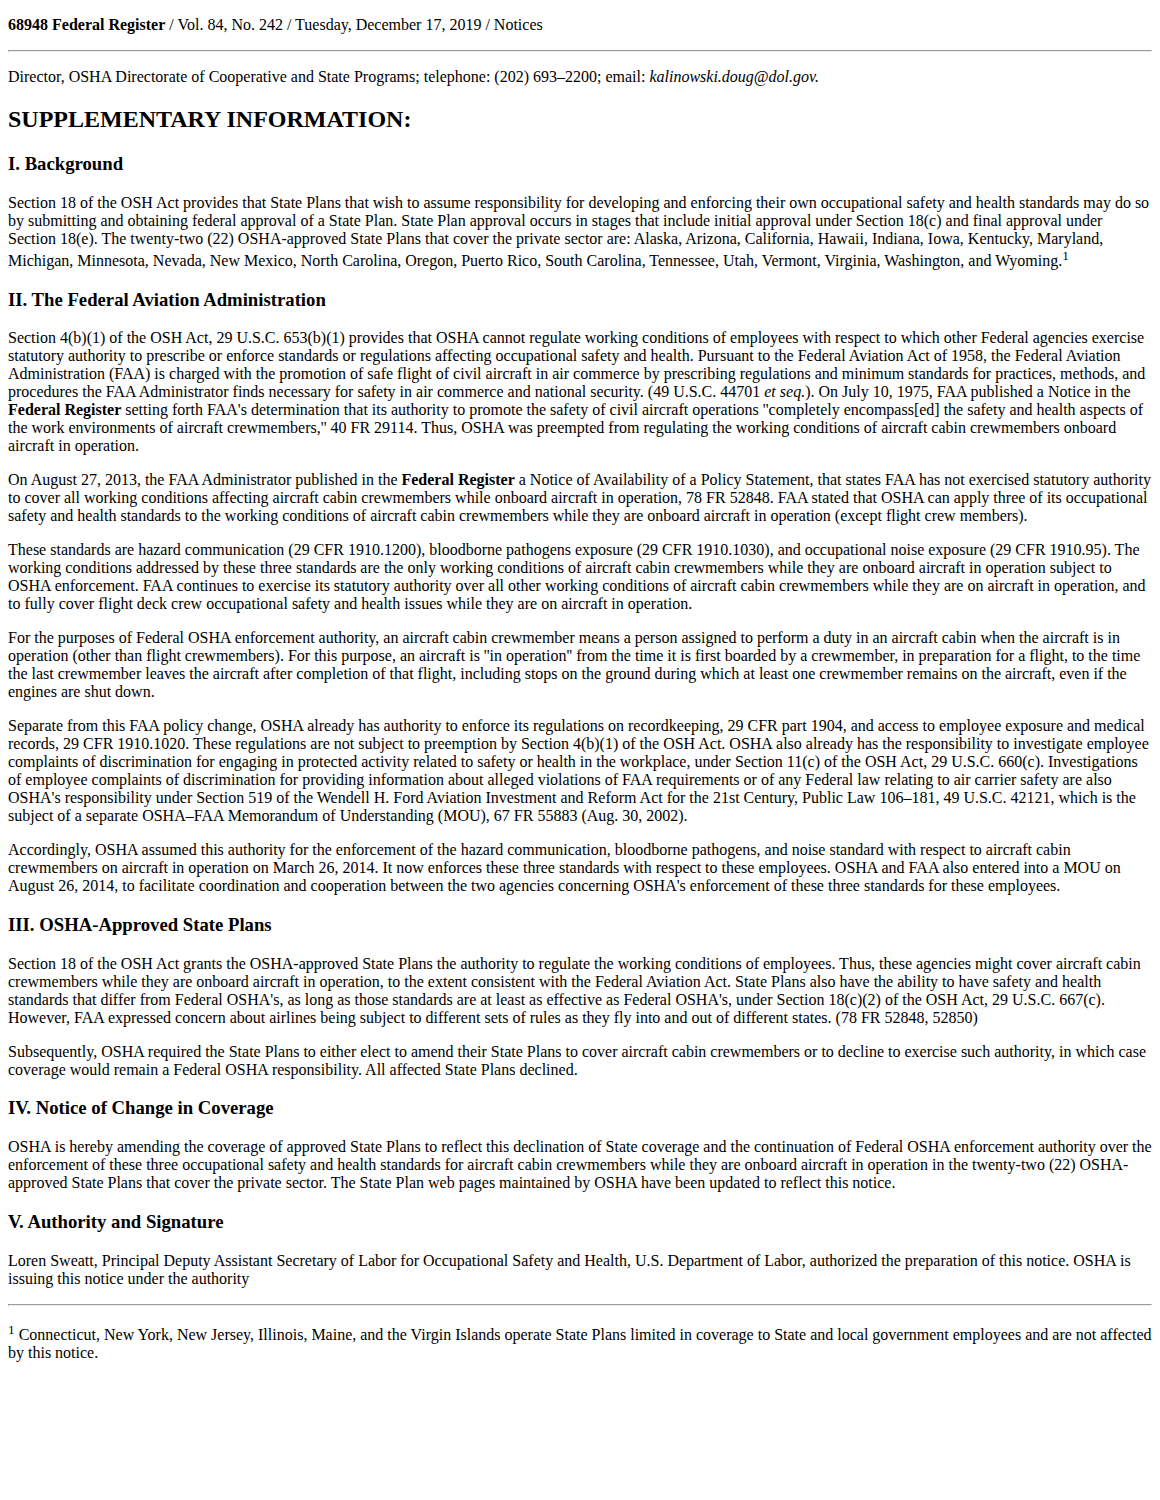68948 Federal Register / Vol. 84, No. 242 / Tuesday, December 17, 2019 / Notices
Director, OSHA Directorate of Cooperative and State Programs; telephone: (202) 693–2200; email: kalinowski.doug@dol.gov.
SUPPLEMENTARY INFORMATION:
I. Background
Section 18 of the OSH Act provides that State Plans that wish to assume responsibility for developing and enforcing their own occupational safety and health standards may do so by submitting and obtaining federal approval of a State Plan. State Plan approval occurs in stages that include initial approval under Section 18(c) and final approval under Section 18(e). The twenty-two (22) OSHA-approved State Plans that cover the private sector are: Alaska, Arizona, California, Hawaii, Indiana, Iowa, Kentucky, Maryland, Michigan, Minnesota, Nevada, New Mexico, North Carolina, Oregon, Puerto Rico, South Carolina, Tennessee, Utah, Vermont, Virginia, Washington, and Wyoming.1
II. The Federal Aviation Administration
Section 4(b)(1) of the OSH Act, 29 U.S.C. 653(b)(1) provides that OSHA cannot regulate working conditions of employees with respect to which other Federal agencies exercise statutory authority to prescribe or enforce standards or regulations affecting occupational safety and health. Pursuant to the Federal Aviation Act of 1958, the Federal Aviation Administration (FAA) is charged with the promotion of safe flight of civil aircraft in air commerce by prescribing regulations and minimum standards for practices, methods, and procedures the FAA Administrator finds necessary for safety in air commerce and national security. (49 U.S.C. 44701 et seq.). On July 10, 1975, FAA published a Notice in the Federal Register setting forth FAA's determination that its authority to promote the safety of civil aircraft operations ''completely encompass[ed] the safety and health aspects of the work environments of aircraft crewmembers,'' 40 FR 29114. Thus, OSHA was preempted from regulating the working conditions of aircraft cabin crewmembers onboard aircraft in operation.
On August 27, 2013, the FAA Administrator published in the Federal Register a Notice of Availability of a Policy Statement, that states FAA has not exercised statutory authority to cover all working conditions affecting aircraft cabin crewmembers while onboard aircraft in operation, 78 FR 52848. FAA stated that OSHA can apply three of its occupational safety and health standards to the working conditions of aircraft cabin crewmembers while they are onboard aircraft in operation (except flight crew members).
These standards are hazard communication (29 CFR 1910.1200), bloodborne pathogens exposure (29 CFR 1910.1030), and occupational noise exposure (29 CFR 1910.95). The working conditions addressed by these three standards are the only working conditions of aircraft cabin crewmembers while they are onboard aircraft in operation subject to OSHA enforcement. FAA continues to exercise its statutory authority over all other working conditions of aircraft cabin crewmembers while they are on aircraft in operation, and to fully cover flight deck crew occupational safety and health issues while they are on aircraft in operation.
For the purposes of Federal OSHA enforcement authority, an aircraft cabin crewmember means a person assigned to perform a duty in an aircraft cabin when the aircraft is in operation (other than flight crewmembers). For this purpose, an aircraft is ''in operation'' from the time it is first boarded by a crewmember, in preparation for a flight, to the time the last crewmember leaves the aircraft after completion of that flight, including stops on the ground during which at least one crewmember remains on the aircraft, even if the engines are shut down.
Separate from this FAA policy change, OSHA already has authority to enforce its regulations on recordkeeping, 29 CFR part 1904, and access to employee exposure and medical records, 29 CFR 1910.1020. These regulations are not subject to preemption by Section 4(b)(1) of the OSH Act. OSHA also already has the responsibility to investigate employee complaints of discrimination for engaging in protected activity related to safety or health in the workplace, under Section 11(c) of the OSH Act, 29 U.S.C. 660(c). Investigations of employee complaints of discrimination for providing information about alleged violations of FAA requirements or of any Federal law relating to air carrier safety are also OSHA's responsibility under Section 519 of the Wendell H. Ford Aviation Investment and Reform Act for the 21st Century, Public Law 106–181, 49 U.S.C. 42121, which is the subject of a separate OSHA–FAA Memorandum of Understanding (MOU), 67 FR 55883 (Aug. 30, 2002).
Accordingly, OSHA assumed this authority for the enforcement of the hazard communication, bloodborne pathogens, and noise standard with respect to aircraft cabin crewmembers on aircraft in operation on March 26, 2014. It now enforces these three standards with respect to these employees. OSHA and FAA also entered into a MOU on August 26, 2014, to facilitate coordination and cooperation between the two agencies concerning OSHA's enforcement of these three standards for these employees.
III. OSHA-Approved State Plans
Section 18 of the OSH Act grants the OSHA-approved State Plans the authority to regulate the working conditions of employees. Thus, these agencies might cover aircraft cabin crewmembers while they are onboard aircraft in operation, to the extent consistent with the Federal Aviation Act. State Plans also have the ability to have safety and health standards that differ from Federal OSHA's, as long as those standards are at least as effective as Federal OSHA's, under Section 18(c)(2) of the OSH Act, 29 U.S.C. 667(c). However, FAA expressed concern about airlines being subject to different sets of rules as they fly into and out of different states. (78 FR 52848, 52850)
Subsequently, OSHA required the State Plans to either elect to amend their State Plans to cover aircraft cabin crewmembers or to decline to exercise such authority, in which case coverage would remain a Federal OSHA responsibility. All affected State Plans declined.
IV. Notice of Change in Coverage
OSHA is hereby amending the coverage of approved State Plans to reflect this declination of State coverage and the continuation of Federal OSHA enforcement authority over the enforcement of these three occupational safety and health standards for aircraft cabin crewmembers while they are onboard aircraft in operation in the twenty-two (22) OSHA-approved State Plans that cover the private sector. The State Plan web pages maintained by OSHA have been updated to reflect this notice.
V. Authority and Signature
Loren Sweatt, Principal Deputy Assistant Secretary of Labor for Occupational Safety and Health, U.S. Department of Labor, authorized the preparation of this notice. OSHA is issuing this notice under the authority
1 Connecticut, New York, New Jersey, Illinois, Maine, and the Virgin Islands operate State Plans limited in coverage to State and local government employees and are not affected by this notice.